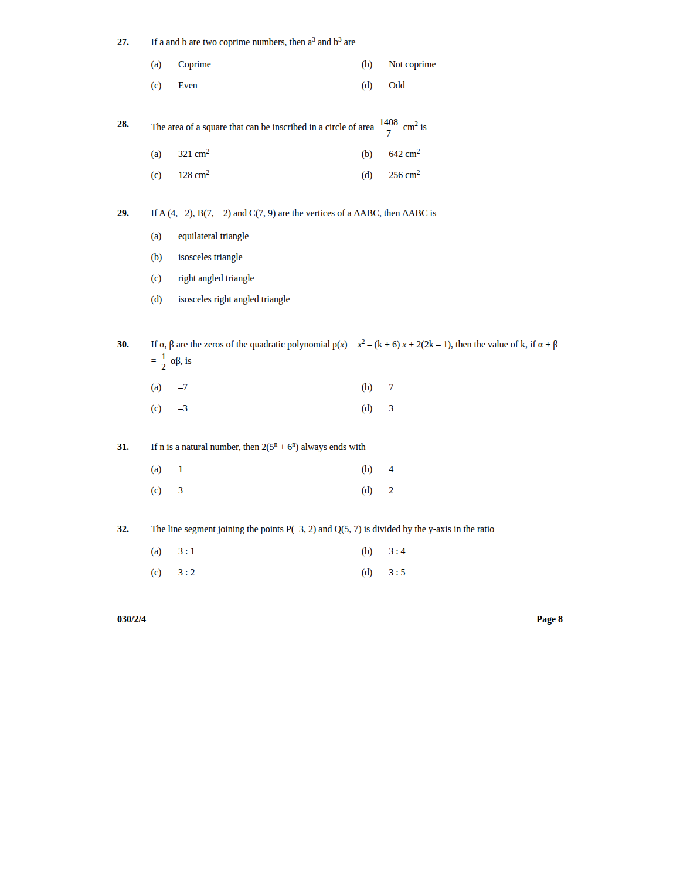27.
If a and b are two coprime numbers, then a3 and b3 are
(a) Coprime
(b) Not coprime
(c) Even
(d) Odd
28.
The area of a square that can be inscribed in a circle of area 14087 cm2 is
(a) 321 cm2
(b) 642 cm2
(c) 128 cm2
(d) 256 cm2
29.
If A (4, –2), B(7, – 2) and C(7, 9) are the vertices of a ΔABC, then ΔABC is
(a) equilateral triangle
(b) isosceles triangle
(c) right angled triangle
(d) isosceles right angled triangle
30.
If α, β are the zeros of the quadratic polynomial p(x) = x2 – (k + 6) x + 2(2k – 1), then the value of k, if α + β = 12 αβ, is
(a)–7
(b) 7
(c)–3
(d) 3
31.
If n is a natural number, then 2(5n + 6n) always ends with
(a) 1
(b) 4
(c) 3
(d) 2
32.
The line segment joining the points P(–3, 2) and Q(5, 7) is divided by the y-axis in the ratio
(a) 3 : 1
(b) 3 : 4
(c) 3 : 2
(d) 3 : 5
030/2/4 Page 8